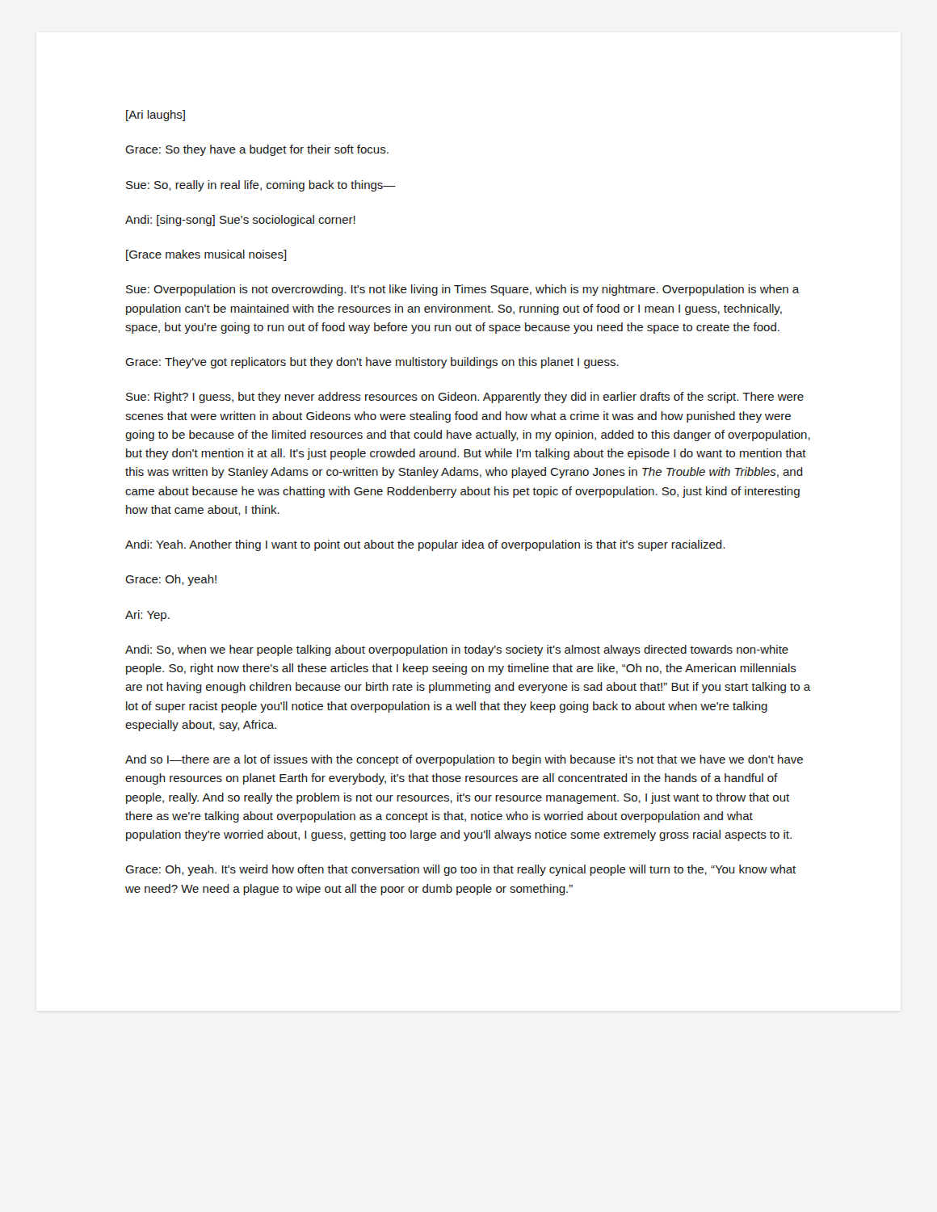[Ari laughs]
Grace: So they have a budget for their soft focus.
Sue: So, really in real life, coming back to things—
Andi: [sing-song] Sue’s sociological corner!
[Grace makes musical noises]
Sue: Overpopulation is not overcrowding. It's not like living in Times Square, which is my nightmare. Overpopulation is when a population can't be maintained with the resources in an environment. So, running out of food or I mean I guess, technically, space, but you're going to run out of food way before you run out of space because you need the space to create the food.
Grace: They've got replicators but they don't have multistory buildings on this planet I guess.
Sue: Right? I guess, but they never address resources on Gideon. Apparently they did in earlier drafts of the script. There were scenes that were written in about Gideons who were stealing food and how what a crime it was and how punished they were going to be because of the limited resources and that could have actually, in my opinion, added to this danger of overpopulation, but they don't mention it at all. It's just people crowded around. But while I'm talking about the episode I do want to mention that this was written by Stanley Adams or co-written by Stanley Adams, who played Cyrano Jones in The Trouble with Tribbles, and came about because he was chatting with Gene Roddenberry about his pet topic of overpopulation. So, just kind of interesting how that came about, I think.
Andi: Yeah. Another thing I want to point out about the popular idea of overpopulation is that it's super racialized.
Grace: Oh, yeah!
Ari: Yep.
Andi: So, when we hear people talking about overpopulation in today's society it's almost always directed towards non-white people. So, right now there's all these articles that I keep seeing on my timeline that are like, “Oh no, the American millennials are not having enough children because our birth rate is plummeting and everyone is sad about that!” But if you start talking to a lot of super racist people you'll notice that overpopulation is a well that they keep going back to about when we're talking especially about, say, Africa.
And so I—there are a lot of issues with the concept of overpopulation to begin with because it's not that we have we don't have enough resources on planet Earth for everybody, it's that those resources are all concentrated in the hands of a handful of people, really. And so really the problem is not our resources, it's our resource management. So, I just want to throw that out there as we're talking about overpopulation as a concept is that, notice who is worried about overpopulation and what population they're worried about, I guess, getting too large and you'll always notice some extremely gross racial aspects to it.
Grace: Oh, yeah. It's weird how often that conversation will go too in that really cynical people will turn to the, “You know what we need? We need a plague to wipe out all the poor or dumb people or something.”